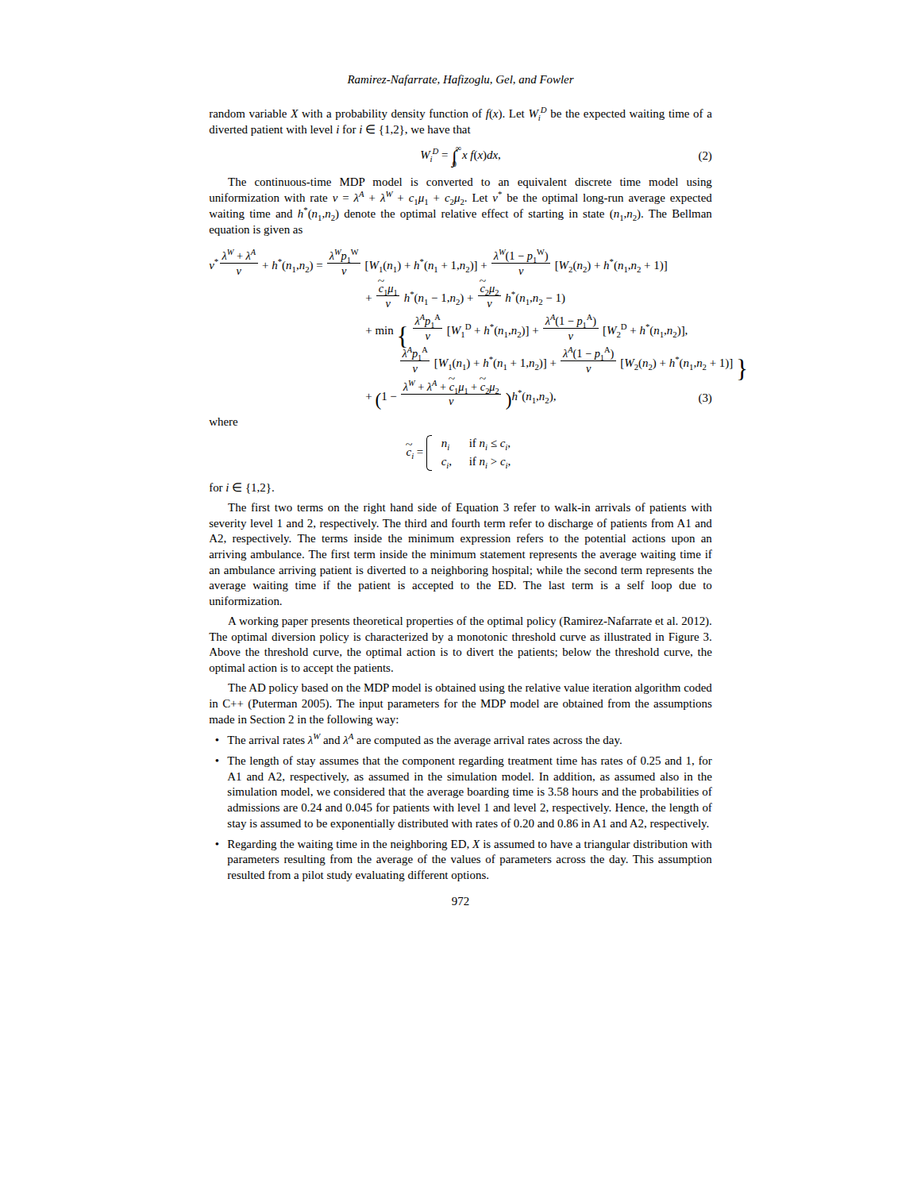Ramirez-Nafarrate, Hafizoglu, Gel, and Fowler
random variable X with a probability density function of f(x). Let WiD be the expected waiting time of a diverted patient with level i for i ∈ {1,2}, we have that
WiD = ∫∞0 x f(x)dx, (2)
The continuous-time MDP model is converted to an equivalent discrete time model using uniformization with rate ν = λA + λW + c1μ1 + c2μ2. Let ν* be the optimal long-run average expected waiting time and h*(n1,n2) denote the optimal relative effect of starting in state (n1,n2). The Bellman equation is given as
ν*λW + λA ν + h*(n1,n2) = λW p1W ν [W1(n1) + h*(n1 + 1,n2)] + λW(1 − p1W) ν [W2(n2) + h*(n1,n2 + 1)] + ~c1μ1 ν h*(n1 − 1,n2) + ~c2μ2 ν h*(n1,n2 − 1) + min { λA p1A ν [W1D + h*(n1,n2)] + λA(1 − p1A) ν [W2D + h*(n1,n2)], λA p1A ν [W1(n1) + h*(n1 + 1,n2)] + λA(1 − p1A) ν [W2(n2) + h*(n1,n2 + 1)] } + (1 − λW + λA + ~c1μ1 + ~c2μ2 ν ) h*(n1,n2), (3)
where
~ci =
| n i | if n i ≤ c i , |
| c i , | if n i > c i , |
for i ∈ {1,2}.
The first two terms on the right hand side of Equation 3 refer to walk-in arrivals of patients with severity level 1 and 2, respectively. The third and fourth term refer to discharge of patients from A1 and A2, respectively. The terms inside the minimum expression refers to the potential actions upon an arriving ambulance. The first term inside the minimum statement represents the average waiting time if an ambulance arriving patient is diverted to a neighboring hospital; while the second term represents the average waiting time if the patient is accepted to the ED. The last term is a self loop due to uniformization.
A working paper presents theoretical properties of the optimal policy (Ramirez-Nafarrate et al. 2012). The optimal diversion policy is characterized by a monotonic threshold curve as illustrated in Figure 3. Above the threshold curve, the optimal action is to divert the patients; below the threshold curve, the optimal action is to accept the patients.
The AD policy based on the MDP model is obtained using the relative value iteration algorithm coded in C++ (Puterman 2005). The input parameters for the MDP model are obtained from the assumptions made in Section 2 in the following way:
The arrival rates λW and λA are computed as the average arrival rates across the day.
The length of stay assumes that the component regarding treatment time has rates of 0.25 and 1, for A1 and A2, respectively, as assumed in the simulation model. In addition, as assumed also in the simulation model, we considered that the average boarding time is 3.58 hours and the probabilities of admissions are 0.24 and 0.045 for patients with level 1 and level 2, respectively. Hence, the length of stay is assumed to be exponentially distributed with rates of 0.20 and 0.86 in A1 and A2, respectively.
Regarding the waiting time in the neighboring ED, X is assumed to have a triangular distribution with parameters resulting from the average of the values of parameters across the day. This assumption resulted from a pilot study evaluating different options.
972